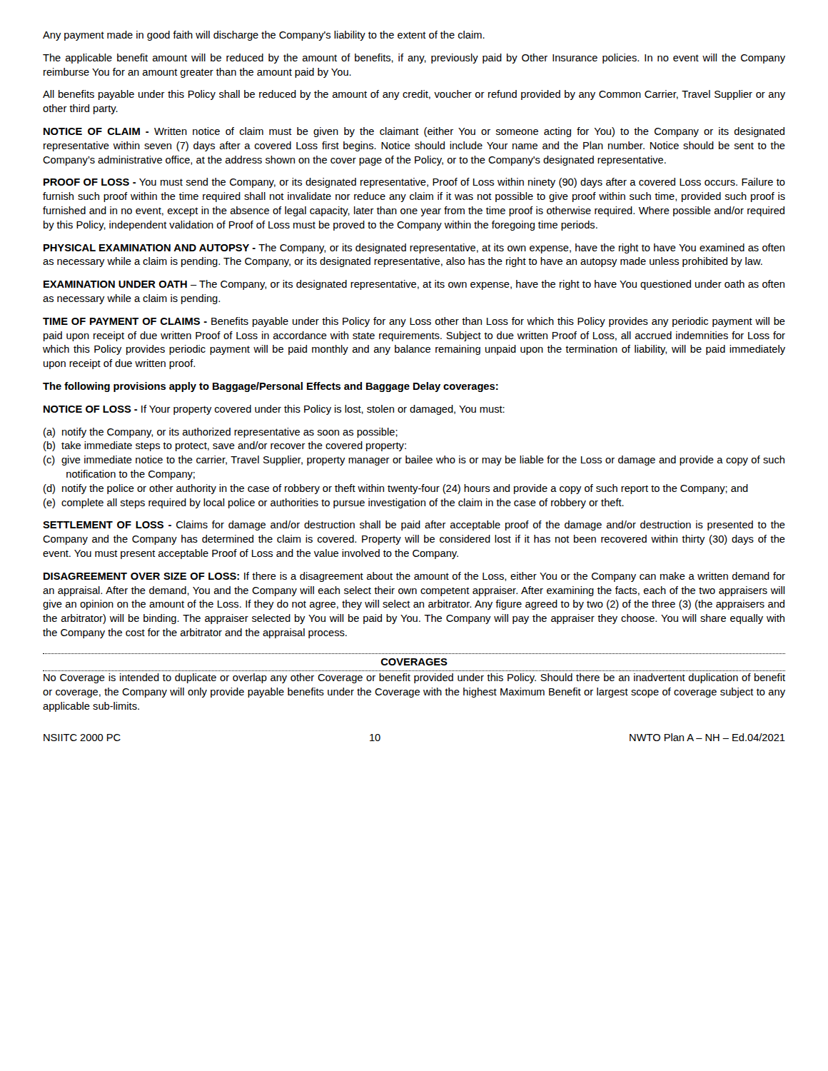Any payment made in good faith will discharge the Company's liability to the extent of the claim.
The applicable benefit amount will be reduced by the amount of benefits, if any, previously paid by Other Insurance policies. In no event will the Company reimburse You for an amount greater than the amount paid by You.
All benefits payable under this Policy shall be reduced by the amount of any credit, voucher or refund provided by any Common Carrier, Travel Supplier or any other third party.
NOTICE OF CLAIM - Written notice of claim must be given by the claimant (either You or someone acting for You) to the Company or its designated representative within seven (7) days after a covered Loss first begins. Notice should include Your name and the Plan number. Notice should be sent to the Company’s administrative office, at the address shown on the cover page of the Policy, or to the Company's designated representative.
PROOF OF LOSS - You must send the Company, or its designated representative, Proof of Loss within ninety (90) days after a covered Loss occurs. Failure to furnish such proof within the time required shall not invalidate nor reduce any claim if it was not possible to give proof within such time, provided such proof is furnished and in no event, except in the absence of legal capacity, later than one year from the time proof is otherwise required. Where possible and/or required by this Policy, independent validation of Proof of Loss must be proved to the Company within the foregoing time periods.
PHYSICAL EXAMINATION AND AUTOPSY - The Company, or its designated representative, at its own expense, have the right to have You examined as often as necessary while a claim is pending. The Company, or its designated representative, also has the right to have an autopsy made unless prohibited by law.
EXAMINATION UNDER OATH – The Company, or its designated representative, at its own expense, have the right to have You questioned under oath as often as necessary while a claim is pending.
TIME OF PAYMENT OF CLAIMS - Benefits payable under this Policy for any Loss other than Loss for which this Policy provides any periodic payment will be paid upon receipt of due written Proof of Loss in accordance with state requirements. Subject to due written Proof of Loss, all accrued indemnities for Loss for which this Policy provides periodic payment will be paid monthly and any balance remaining unpaid upon the termination of liability, will be paid immediately upon receipt of due written proof.
The following provisions apply to Baggage/Personal Effects and Baggage Delay coverages:
NOTICE OF LOSS - If Your property covered under this Policy is lost, stolen or damaged, You must:
(a) notify the Company, or its authorized representative as soon as possible;
(b) take immediate steps to protect, save and/or recover the covered property:
(c) give immediate notice to the carrier, Travel Supplier, property manager or bailee who is or may be liable for the Loss or damage and provide a copy of such notification to the Company;
(d) notify the police or other authority in the case of robbery or theft within twenty-four (24) hours and provide a copy of such report to the Company; and
(e) complete all steps required by local police or authorities to pursue investigation of the claim in the case of robbery or theft.
SETTLEMENT OF LOSS - Claims for damage and/or destruction shall be paid after acceptable proof of the damage and/or destruction is presented to the Company and the Company has determined the claim is covered. Property will be considered lost if it has not been recovered within thirty (30) days of the event. You must present acceptable Proof of Loss and the value involved to the Company.
DISAGREEMENT OVER SIZE OF LOSS: If there is a disagreement about the amount of the Loss, either You or the Company can make a written demand for an appraisal. After the demand, You and the Company will each select their own competent appraiser. After examining the facts, each of the two appraisers will give an opinion on the amount of the Loss. If they do not agree, they will select an arbitrator. Any figure agreed to by two (2) of the three (3) (the appraisers and the arbitrator) will be binding. The appraiser selected by You will be paid by You. The Company will pay the appraiser they choose. You will share equally with the Company the cost for the arbitrator and the appraisal process.
COVERAGES
No Coverage is intended to duplicate or overlap any other Coverage or benefit provided under this Policy. Should there be an inadvertent duplication of benefit or coverage, the Company will only provide payable benefits under the Coverage with the highest Maximum Benefit or largest scope of coverage subject to any applicable sub-limits.
NSIITC 2000 PC 10 NWTO Plan A – NH – Ed.04/2021